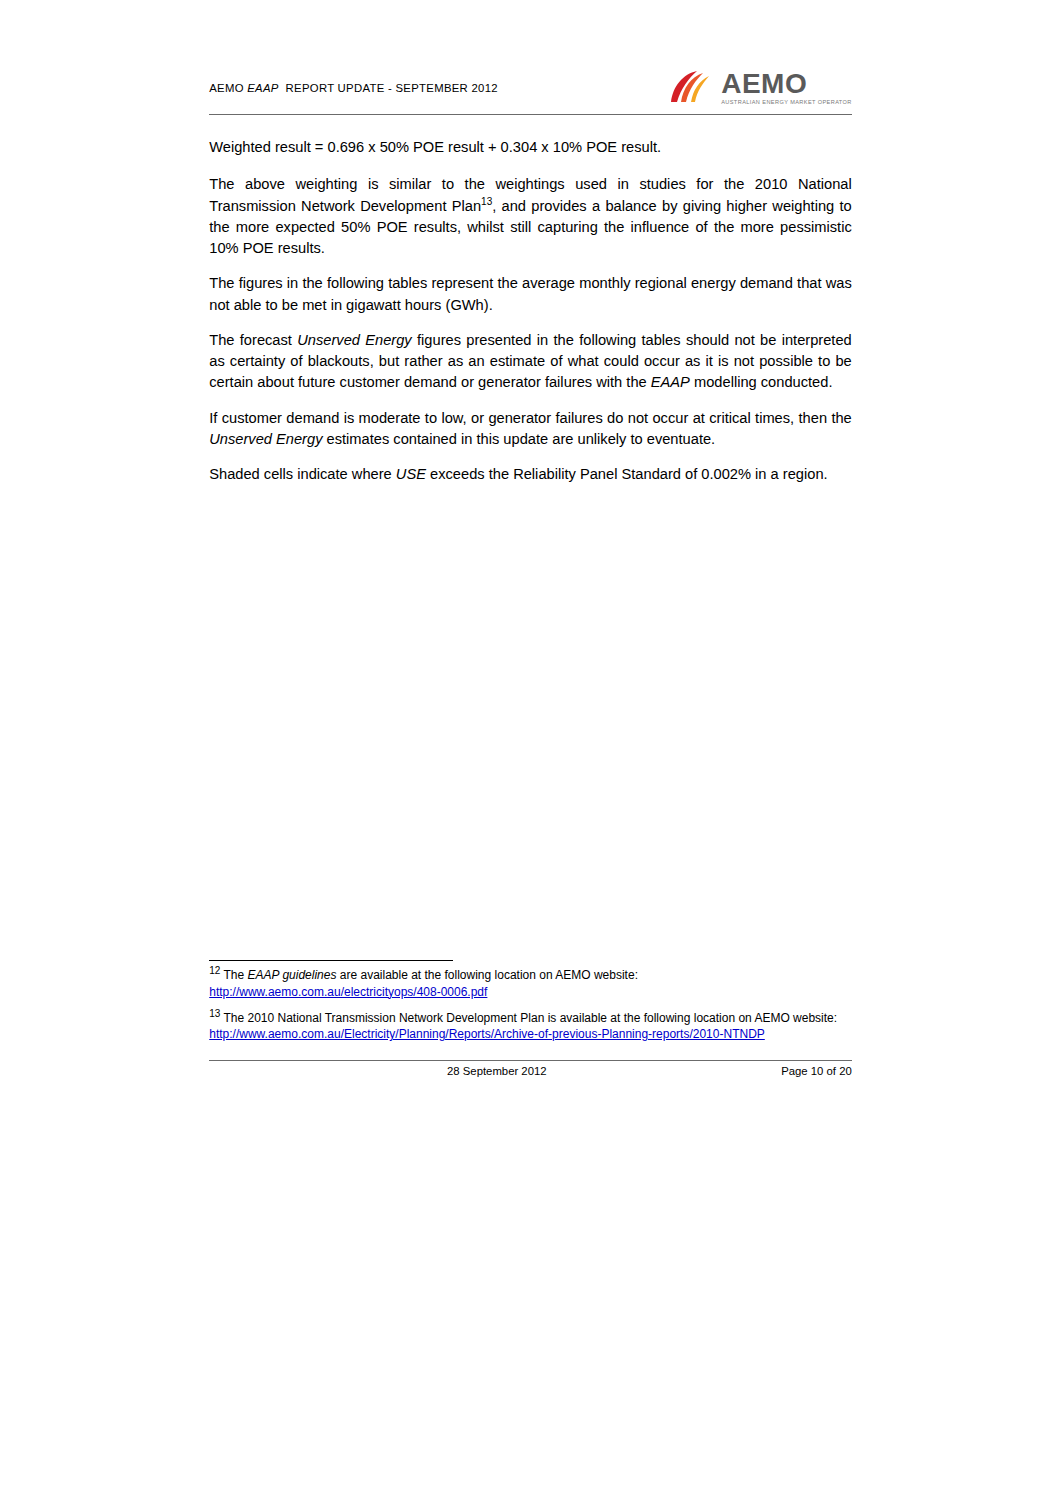AEMO EAAP REPORT UPDATE - SEPTEMBER 2012
AEMO
AUSTRALIAN ENERGY MARKET OPERATOR
Weighted result = 0.696 x 50% POE result + 0.304 x 10% POE result.
The above weighting is similar to the weightings used in studies for the 2010 National Transmission Network Development Plan13, and provides a balance by giving higher weighting to the more expected 50% POE results, whilst still capturing the influence of the more pessimistic 10% POE results.
The figures in the following tables represent the average monthly regional energy demand that was not able to be met in gigawatt hours (GWh).
The forecast Unserved Energy figures presented in the following tables should not be interpreted as certainty of blackouts, but rather as an estimate of what could occur as it is not possible to be certain about future customer demand or generator failures with the EAAP modelling conducted.
If customer demand is moderate to low, or generator failures do not occur at critical times, then the Unserved Energy estimates contained in this update are unlikely to eventuate.
Shaded cells indicate where USE exceeds the Reliability Panel Standard of 0.002% in a region.
12 The EAAP guidelines are available at the following location on AEMO website:
http://www.aemo.com.au/electricityops/408-0006.pdf
13 The 2010 National Transmission Network Development Plan is available at the following location on AEMO website:
http://www.aemo.com.au/Electricity/Planning/Reports/Archive-of-previous-Planning-reports/2010-NTNDP
28 September 2012
Page 10 of 20